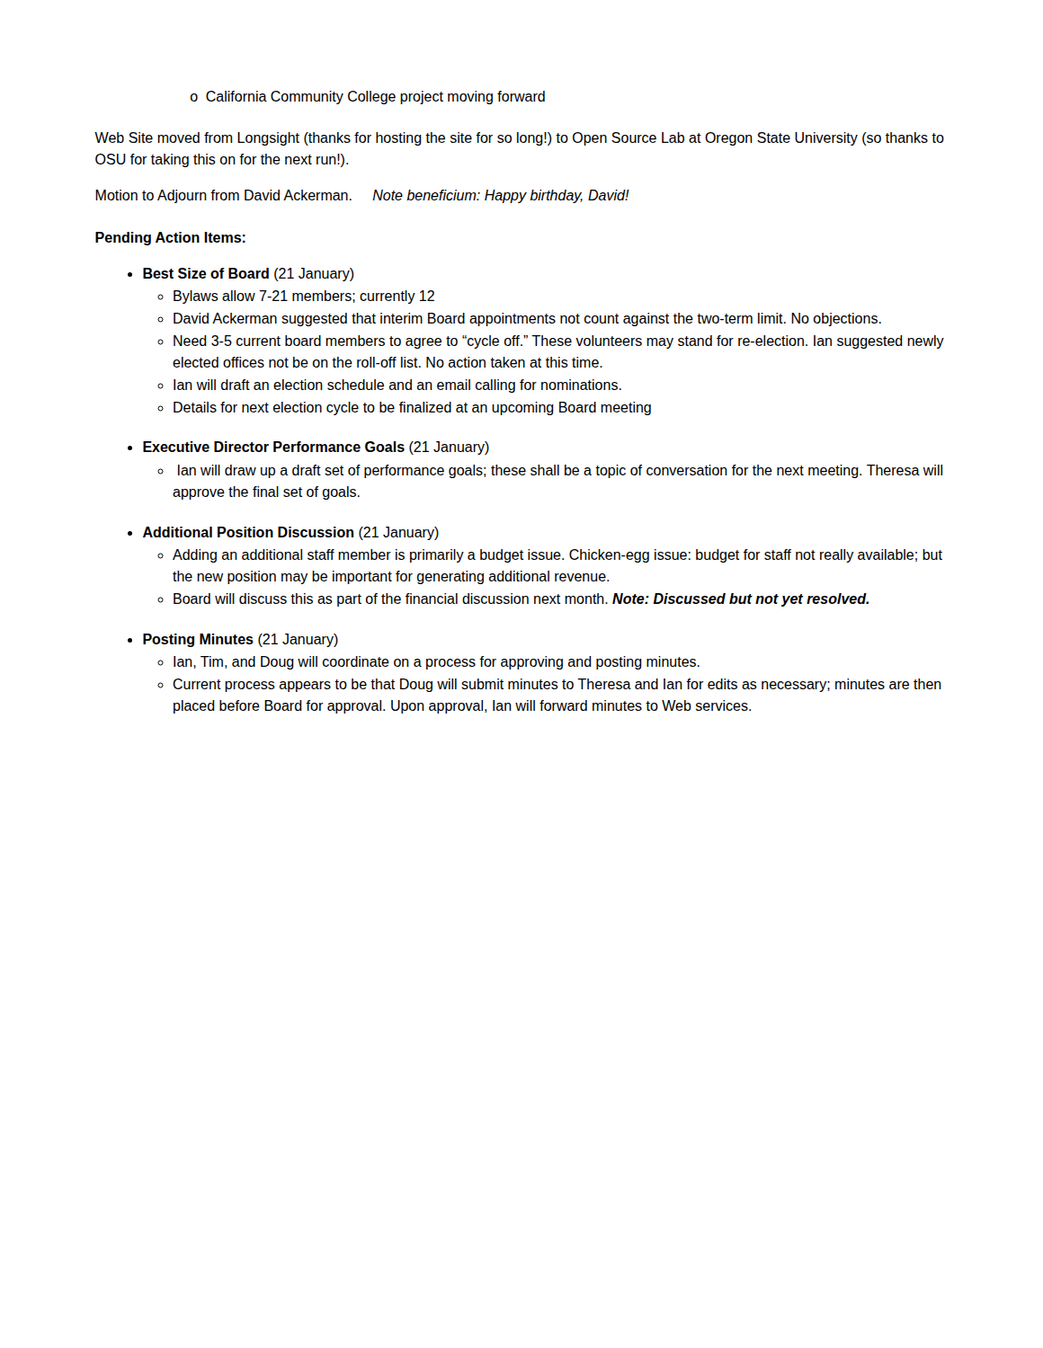o California Community College project moving forward
Web Site moved from Longsight (thanks for hosting the site for so long!) to Open Source Lab at Oregon State University (so thanks to OSU for taking this on for the next run!).
Motion to Adjourn from David Ackerman. Note beneficium: Happy birthday, David!
Pending Action Items:
Best Size of Board (21 January)
Bylaws allow 7-21 members; currently 12
David Ackerman suggested that interim Board appointments not count against the two-term limit. No objections.
Need 3-5 current board members to agree to “cycle off.” These volunteers may stand for re-election. Ian suggested newly elected offices not be on the roll-off list. No action taken at this time.
Ian will draft an election schedule and an email calling for nominations.
Details for next election cycle to be finalized at an upcoming Board meeting
Executive Director Performance Goals (21 January)
Ian will draw up a draft set of performance goals; these shall be a topic of conversation for the next meeting. Theresa will approve the final set of goals.
Additional Position Discussion (21 January)
Adding an additional staff member is primarily a budget issue. Chicken-egg issue: budget for staff not really available; but the new position may be important for generating additional revenue.
Board will discuss this as part of the financial discussion next month. Note: Discussed but not yet resolved.
Posting Minutes (21 January)
Ian, Tim, and Doug will coordinate on a process for approving and posting minutes.
Current process appears to be that Doug will submit minutes to Theresa and Ian for edits as necessary; minutes are then placed before Board for approval. Upon approval, Ian will forward minutes to Web services.